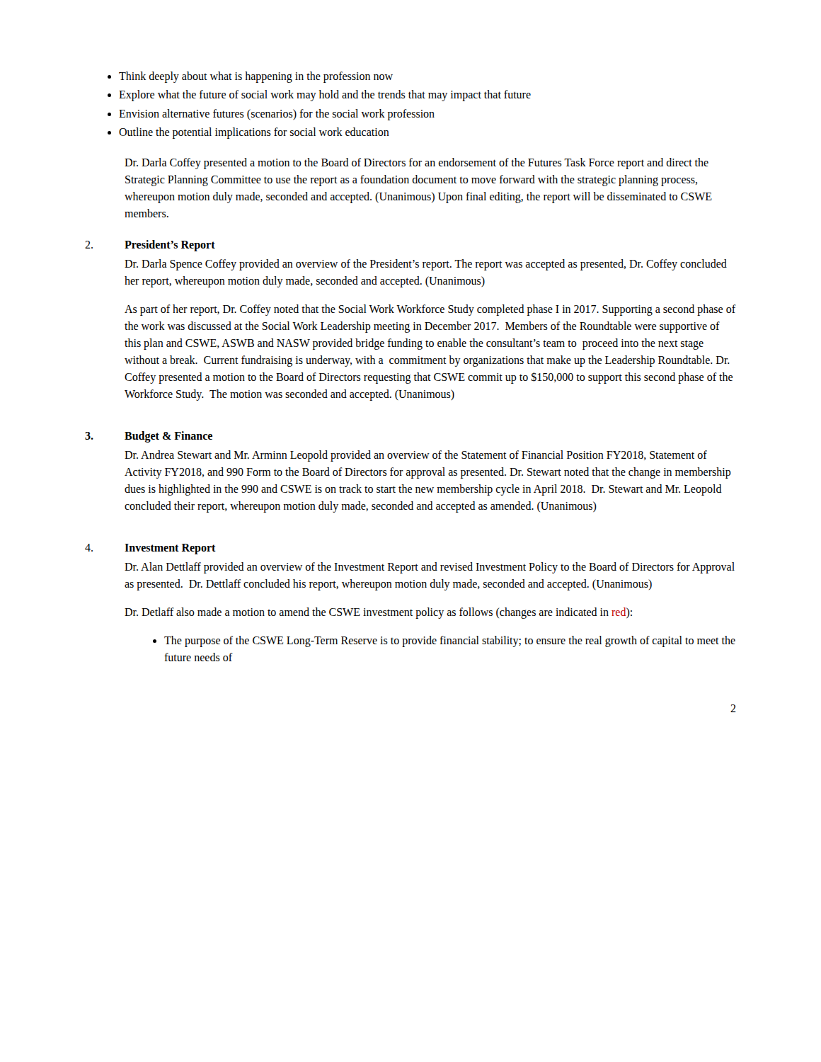Think deeply about what is happening in the profession now
Explore what the future of social work may hold and the trends that may impact that future
Envision alternative futures (scenarios) for the social work profession
Outline the potential implications for social work education
Dr. Darla Coffey presented a motion to the Board of Directors for an endorsement of the Futures Task Force report and direct the Strategic Planning Committee to use the report as a foundation document to move forward with the strategic planning process, whereupon motion duly made, seconded and accepted. (Unanimous) Upon final editing, the report will be disseminated to CSWE members.
2.
President’s Report
Dr. Darla Spence Coffey provided an overview of the President’s report. The report was accepted as presented, Dr. Coffey concluded her report, whereupon motion duly made, seconded and accepted. (Unanimous)
As part of her report, Dr. Coffey noted that the Social Work Workforce Study completed phase I in 2017. Supporting a second phase of the work was discussed at the Social Work Leadership meeting in December 2017. Members of the Roundtable were supportive of this plan and CSWE, ASWB and NASW provided bridge funding to enable the consultant’s team to proceed into the next stage without a break. Current fundraising is underway, with a commitment by organizations that make up the Leadership Roundtable. Dr. Coffey presented a motion to the Board of Directors requesting that CSWE commit up to $150,000 to support this second phase of the Workforce Study. The motion was seconded and accepted. (Unanimous)
3.
Budget & Finance
Dr. Andrea Stewart and Mr. Arminn Leopold provided an overview of the Statement of Financial Position FY2018, Statement of Activity FY2018, and 990 Form to the Board of Directors for approval as presented. Dr. Stewart noted that the change in membership dues is highlighted in the 990 and CSWE is on track to start the new membership cycle in April 2018. Dr. Stewart and Mr. Leopold concluded their report, whereupon motion duly made, seconded and accepted as amended. (Unanimous)
4.
Investment Report
Dr. Alan Dettlaff provided an overview of the Investment Report and revised Investment Policy to the Board of Directors for Approval as presented. Dr. Dettlaff concluded his report, whereupon motion duly made, seconded and accepted. (Unanimous)
Dr. Detlaff also made a motion to amend the CSWE investment policy as follows (changes are indicated in red):
The purpose of the CSWE Long-Term Reserve is to provide financial stability; to ensure the real growth of capital to meet the future needs of
2